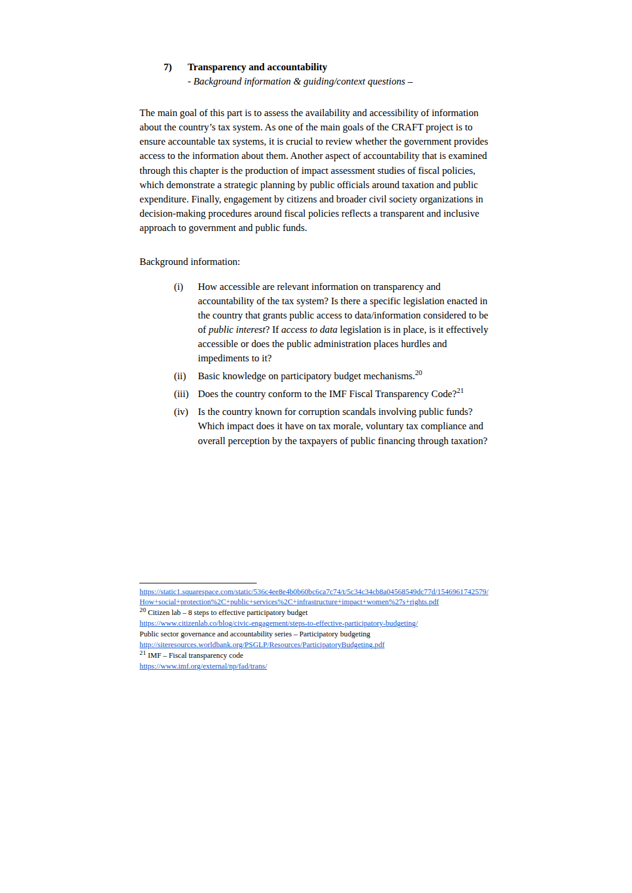7)
Transparency and accountability
- Background information & guiding/context questions –
The main goal of this part is to assess the availability and accessibility of information about the country’s tax system. As one of the main goals of the CRAFT project is to ensure accountable tax systems, it is crucial to review whether the government provides access to the information about them. Another aspect of accountability that is examined through this chapter is the production of impact assessment studies of fiscal policies, which demonstrate a strategic planning by public officials around taxation and public expenditure. Finally, engagement by citizens and broader civil society organizations in decision-making procedures around fiscal policies reflects a transparent and inclusive approach to government and public funds.
Background information:
(i) How accessible are relevant information on transparency and accountability of the tax system? Is there a specific legislation enacted in the country that grants public access to data/information considered to be of public interest? If access to data legislation is in place, is it effectively accessible or does the public administration places hurdles and impediments to it?
(ii) Basic knowledge on participatory budget mechanisms.20
(iii) Does the country conform to the IMF Fiscal Transparency Code?21
(iv) Is the country known for corruption scandals involving public funds? Which impact does it have on tax morale, voluntary tax compliance and overall perception by the taxpayers of public financing through taxation?
https://static1.squarespace.com/static/536c4ee8e4b0b60bc6ca7c74/t/5c34c34cb8a04568549dc77d/1546961742579/How+social+protection%2C+public+services%2C+infrastructure+impact+women%27s+rights.pdf
20 Citizen lab – 8 steps to effective participatory budget
https://www.citizenlab.co/blog/civic-engagement/steps-to-effective-participatory-budgeting/
Public sector governance and accountability series – Participatory budgeting
http://siteresources.worldbank.org/PSGLP/Resources/ParticipatoryBudgeting.pdf
21 IMF – Fiscal transparency code
https://www.imf.org/external/np/fad/trans/